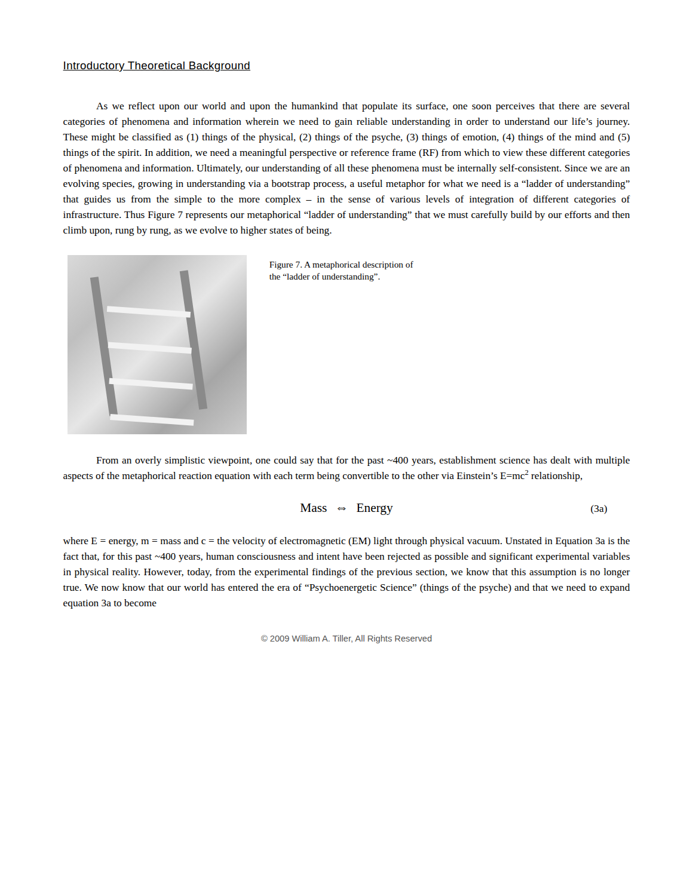Introductory Theoretical Background
As we reflect upon our world and upon the humankind that populate its surface, one soon perceives that there are several categories of phenomena and information wherein we need to gain reliable understanding in order to understand our life’s journey. These might be classified as (1) things of the physical, (2) things of the psyche, (3) things of emotion, (4) things of the mind and (5) things of the spirit. In addition, we need a meaningful perspective or reference frame (RF) from which to view these different categories of phenomena and information. Ultimately, our understanding of all these phenomena must be internally self-consistent. Since we are an evolving species, growing in understanding via a bootstrap process, a useful metaphor for what we need is a “ladder of understanding” that guides us from the simple to the more complex – in the sense of various levels of integration of different categories of infrastructure. Thus Figure 7 represents our metaphorical “ladder of understanding” that we must carefully build by our efforts and then climb upon, rung by rung, as we evolve to higher states of being.
Figure 7. A metaphorical description of the “ladder of understanding”.
From an overly simplistic viewpoint, one could say that for the past ~400 years, establishment science has dealt with multiple aspects of the metaphorical reaction equation with each term being convertible to the other via Einstein’s E=mc2 relationship,
Mass ⇔ Energy (3a)
where E = energy, m = mass and c = the velocity of electromagnetic (EM) light through physical vacuum. Unstated in Equation 3a is the fact that, for this past ~400 years, human consciousness and intent have been rejected as possible and significant experimental variables in physical reality. However, today, from the experimental findings of the previous section, we know that this assumption is no longer true. We now know that our world has entered the era of “Psychoenergetic Science” (things of the psyche) and that we need to expand equation 3a to become
© 2009 William A. Tiller, All Rights Reserved